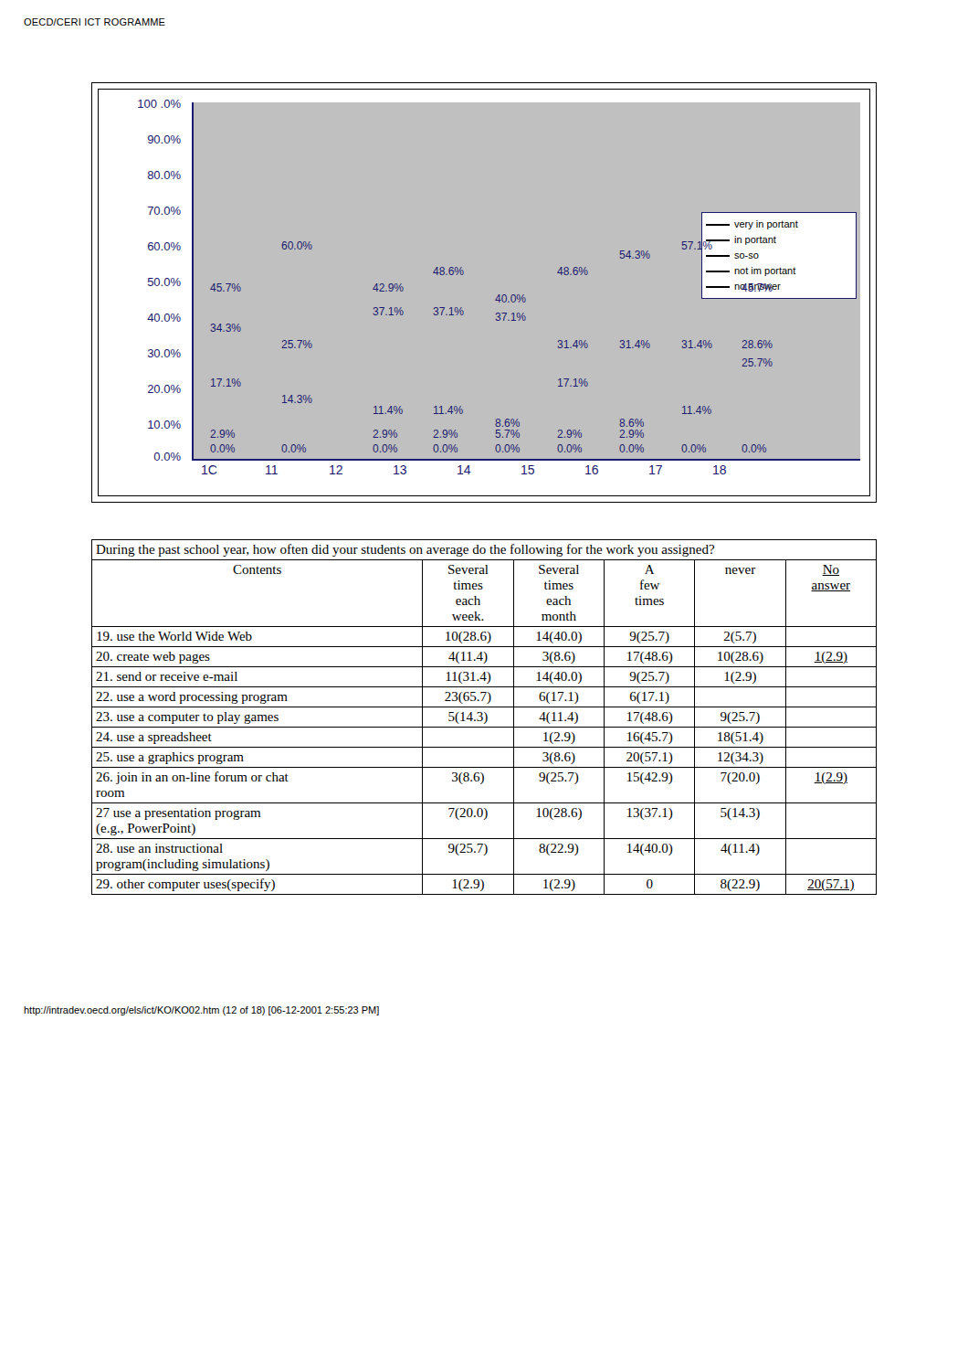OECD/CERI ICT ROGRAMME
100 .0%
90.0%
80.0%
70.0%
60.0%
50.0%
40.0%
30.0%
20.0%
10.0%
0.0%
very in portant
in portant
so-so
not im portant
no answer
60.0%
45.7%
34.3%
42.9%
48.6%
37.1%
37.1%
40.0%
37.1%
48.6%
54.3%
57.1%
45.7%
31.4%
31.4%
31.4%
28.6%
25.7%
25.7%
17.1%
14.3%
17.1%
11.4%
11.4%
11.4%
8.6%
8.6%
5.7%
2.9%
2.9%
2.9%
2.9%
2.9%
0.0%
0.0%
0.0%
0.0%
0.0%
0.0%
0.0%
0.0%
0.0%
1C
11
12
13
14
15
16
17
18
| During the past school year, how often did your students on average do the following for the work you assigned? |
| Contents | Several times each week. | Several times each month | A few times | never | No answer |
| 19. use the World Wide Web | 10(28.6) | 14(40.0) | 9(25.7) | 2(5.7) | |
| 20. create web pages | 4(11.4) | 3(8.6) | 17(48.6) | 10(28.6) | 1(2.9) |
| 21. send or receive e-mail | 11(31.4) | 14(40.0) | 9(25.7) | 1(2.9) | |
| 22. use a word processing program | 23(65.7) | 6(17.1) | 6(17.1) | | |
| 23. use a computer to play games | 5(14.3) | 4(11.4) | 17(48.6) | 9(25.7) | |
| 24. use a spreadsheet | | 1(2.9) | 16(45.7) | 18(51.4) | |
| 25. use a graphics program | | 3(8.6) | 20(57.1) | 12(34.3) | |
| 26. join in an on-line forum or chat room | 3(8.6) | 9(25.7) | 15(42.9) | 7(20.0) | 1(2.9) |
| 27 use a presentation program (e.g., PowerPoint) | 7(20.0) | 10(28.6) | 13(37.1) | 5(14.3) | |
| 28. use an instructional program(including simulations) | 9(25.7) | 8(22.9) | 14(40.0) | 4(11.4) | |
| 29. other computer uses(specify) | 1(2.9) | 1(2.9) | 0 | 8(22.9) | 20(57.1) |
http://intradev.oecd.org/els/ict/KO/KO02.htm (12 of 18) [06-12-2001 2:55:23 PM]